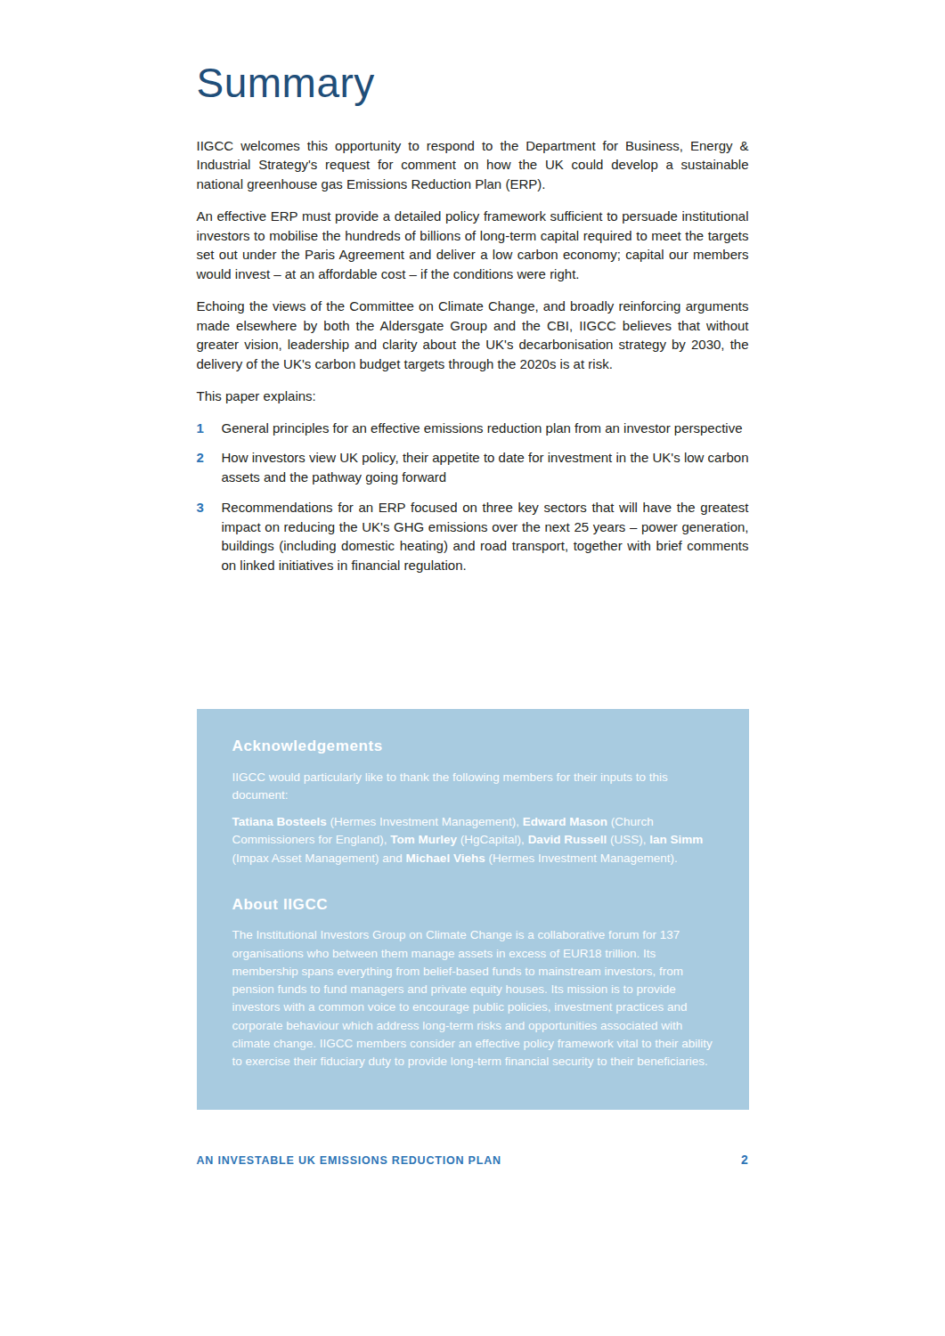Summary
IIGCC welcomes this opportunity to respond to the Department for Business, Energy & Industrial Strategy's request for comment on how the UK could develop a sustainable national greenhouse gas Emissions Reduction Plan (ERP).
An effective ERP must provide a detailed policy framework sufficient to persuade institutional investors to mobilise the hundreds of billions of long-term capital required to meet the targets set out under the Paris Agreement and deliver a low carbon economy; capital our members would invest – at an affordable cost – if the conditions were right.
Echoing the views of the Committee on Climate Change, and broadly reinforcing arguments made elsewhere by both the Aldersgate Group and the CBI, IIGCC believes that without greater vision, leadership and clarity about the UK's decarbonisation strategy by 2030, the delivery of the UK's carbon budget targets through the 2020s is at risk.
This paper explains:
General principles for an effective emissions reduction plan from an investor perspective
How investors view UK policy, their appetite to date for investment in the UK's low carbon assets and the pathway going forward
Recommendations for an ERP focused on three key sectors that will have the greatest impact on reducing the UK's GHG emissions over the next 25 years – power generation, buildings (including domestic heating) and road transport, together with brief comments on linked initiatives in financial regulation.
Acknowledgements
IIGCC would particularly like to thank the following members for their inputs to this document:
Tatiana Bosteels (Hermes Investment Management), Edward Mason (Church Commissioners for England), Tom Murley (HgCapital), David Russell (USS), Ian Simm (Impax Asset Management) and Michael Viehs (Hermes Investment Management).
About IIGCC
The Institutional Investors Group on Climate Change is a collaborative forum for 137 organisations who between them manage assets in excess of EUR18 trillion. Its membership spans everything from belief-based funds to mainstream investors, from pension funds to fund managers and private equity houses. Its mission is to provide investors with a common voice to encourage public policies, investment practices and corporate behaviour which address long-term risks and opportunities associated with climate change. IIGCC members consider an effective policy framework vital to their ability to exercise their fiduciary duty to provide long-term financial security to their beneficiaries.
AN INVESTABLE UK EMISSIONS REDUCTION PLAN 2